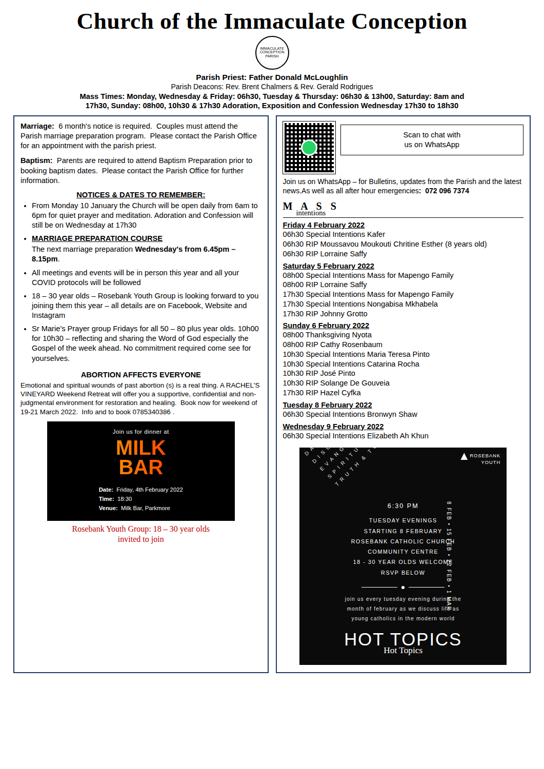Church of the Immaculate Conception
IMMACULATE
CONCEPTION
PARISH
Parish Priest: Father Donald McLoughlin
Parish Deacons: Rev. Brent Chalmers & Rev. Gerald Rodrigues
Mass Times: Monday, Wednesday & Friday: 06h30, Tuesday & Thursday: 06h30 & 13h00, Saturday: 8am and
17h30, Sunday: 08h00, 10h30 & 17h30 Adoration, Exposition and Confession Wednesday 17h30 to 18h30
Marriage: 6 month's notice is required. Couples must attend the Parish marriage preparation program. Please contact the Parish Office for an appointment with the parish priest.
Baptism: Parents are required to attend Baptism Preparation prior to booking baptism dates. Please contact the Parish Office for further information.
NOTICES & DATES TO REMEMBER:
From Monday 10 January the Church will be open daily from 6am to 6pm for quiet prayer and meditation. Adoration and Confession will still be on Wednesday at 17h30
MARRIAGE PREPARATION COURSE
The next marriage preparation Wednesday's from 6.45pm – 8.15pm.
All meetings and events will be in person this year and all your COVID protocols will be followed
18 – 30 year olds – Rosebank Youth Group is looking forward to you joining them this year – all details are on Facebook, Website and Instagram
Sr Marie's Prayer group Fridays for all 50 – 80 plus year olds. 10h00 for 10h30 – reflecting and sharing the Word of God especially the Gospel of the week ahead. No commitment required come see for yourselves.
ABORTION AFFECTS EVERYONE
Emotional and spiritual wounds of past abortion (s) is a real thing. A RACHEL'S VINEYARD Weekend Retreat will offer you a supportive, confidential and non-judgmental environment for restoration and healing. Book now for weekend of 19-21 March 2022. Info and to book 0785340386 .
Join us for dinner at
MILK
BAR
Date: Friday, 4th February 2022
Time: 18:30
Venue: Milk Bar, Parkmore
Rosebank Youth Group: 18 – 30 year olds
invited to join
Scan to chat with
us on WhatsApp
Join us on WhatsApp – for Bulletins, updates from the Parish and the latest news.As well as all after hour emergencies: 072 096 7374
M A S S intentions
Friday 4 February 2022
06h30 Special Intentions Kafer
06h30 RIP Moussavou Moukouti Chritine Esther (8 years old)
06h30 RIP Lorraine Saffy
Saturday 5 February 2022
08h00 Special Intentions Mass for Mapengo Family
08h00 RIP Lorraine Saffy
17h30 Special Intentions Mass for Mapengo Family
17h30 Special Intentions Nongabisa Mkhabela
17h30 RIP Johnny Grotto
Sunday 6 February 2022
08h00 Thanksgiving Nyota
08h00 RIP Cathy Rosenbaum
10h30 Special Intentions Maria Teresa Pinto
10h30 Special Intentions Catarina Rocha
10h30 RIP José Pinto
10h30 RIP Solange De Gouveia
17h30 RIP Hazel Cyfka
Tuesday 8 February 2022
06h30 Special Intentions Bronwyn Shaw
Wednesday 9 February 2022
06h30 Special Intentions Elizabeth Ah Khun
D A T I N G
D I S C E R N M E N T
E V A N G E L I S A T I O N
S P I R I T U A L W A R F A R E
T R U T H & T O L E R A N C E
ROSEBANK
YOUTH
6:30 PM
TUESDAY EVENINGS
STARTING 8 FEBRUARY
ROSEBANK CATHOLIC CHURCH
COMMUNITY CENTRE
18 - 30 YEAR OLDS WELCOME
RSVP BELOW
join us every tuesday evening during the
month of february as we discuss life as
young catholics in the modern world
HOT TOPICS
Hot Topics
8 FEB • 15 FEB • 22 FEB • 1 MAR